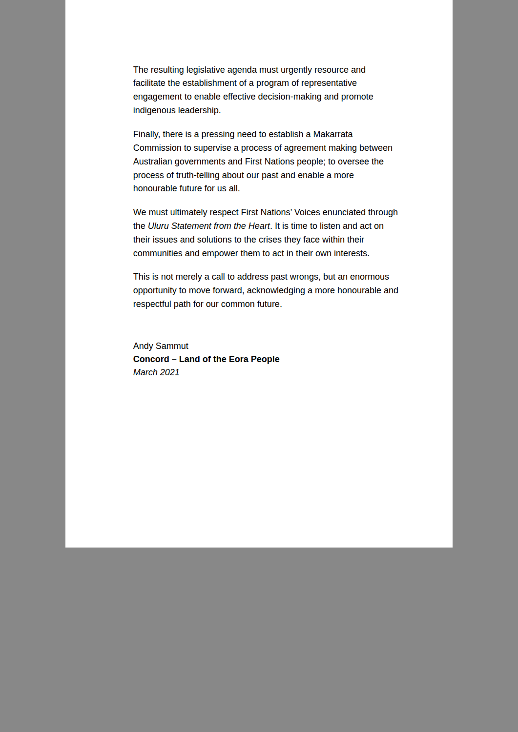The resulting legislative agenda must urgently resource and facilitate the establishment of a program of representative engagement to enable effective decision-making and promote indigenous leadership.
Finally, there is a pressing need to establish a Makarrata Commission to supervise a process of agreement making between Australian governments and First Nations people; to oversee the process of truth-telling about our past and enable a more honourable future for us all.
We must ultimately respect First Nations’ Voices enunciated through the Uluru Statement from the Heart. It is time to listen and act on their issues and solutions to the crises they face within their communities and empower them to act in their own interests.
This is not merely a call to address past wrongs, but an enormous opportunity to move forward, acknowledging a more honourable and respectful path for our common future.
Andy Sammut
Concord – Land of the Eora People
March 2021